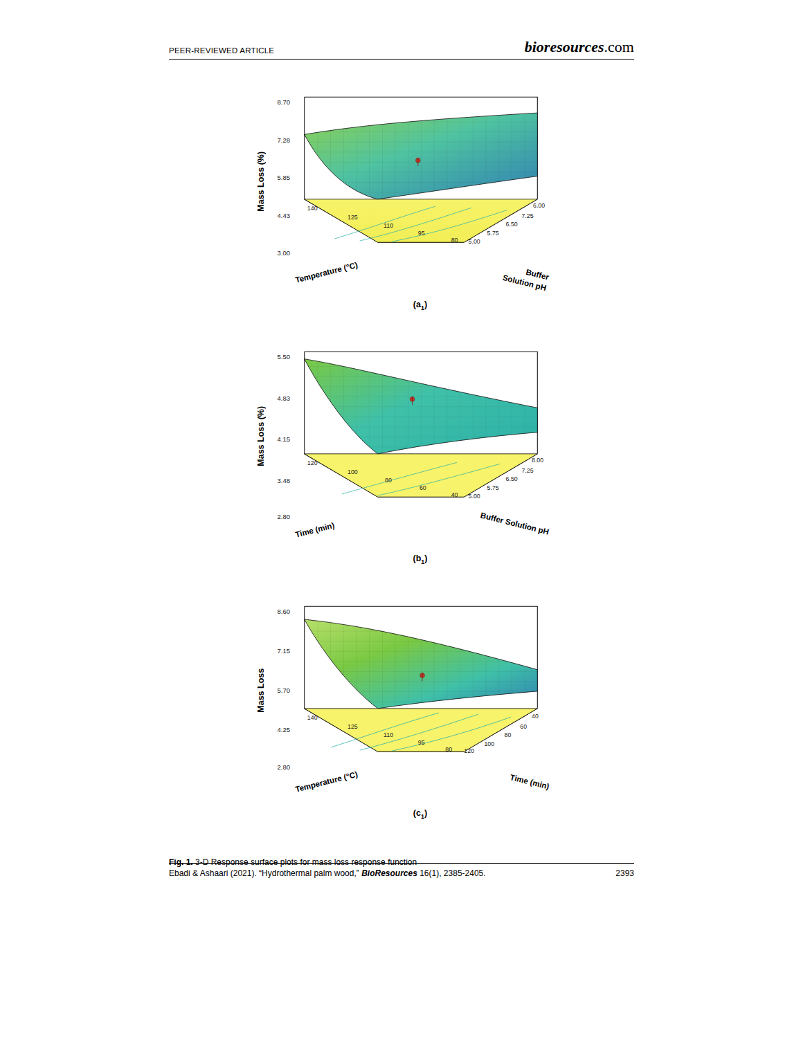Peer-Reviewed Article
bioresources.com
Mass Loss (%)
8.70 7.28 5.85 4.43 3.00
140 125 110 95 80 5.00 5.75 6.50 7.25 6.00
Temperature (°C)
Buffer Solution pH
(a1)
Mass Loss (%)
5.50 4.83 4.15 3.48 2.80
120 100 80 60 40 5.00 5.75 6.50 7.25 8.00
Time (min)
Buffer Solution pH
(b1)
Mass Loss
8.60 7.15 5.70 4.25 2.80
140 125 110 95 80 120 100 80 60 40
Temperature (°C)
Time (min)
(c1)
Fig. 1. 3-D Response surface plots for mass loss response function
Ebadi & Ashaari (2021). “Hydrothermal palm wood,” BioResources 16(1), 2385-2405.
2393